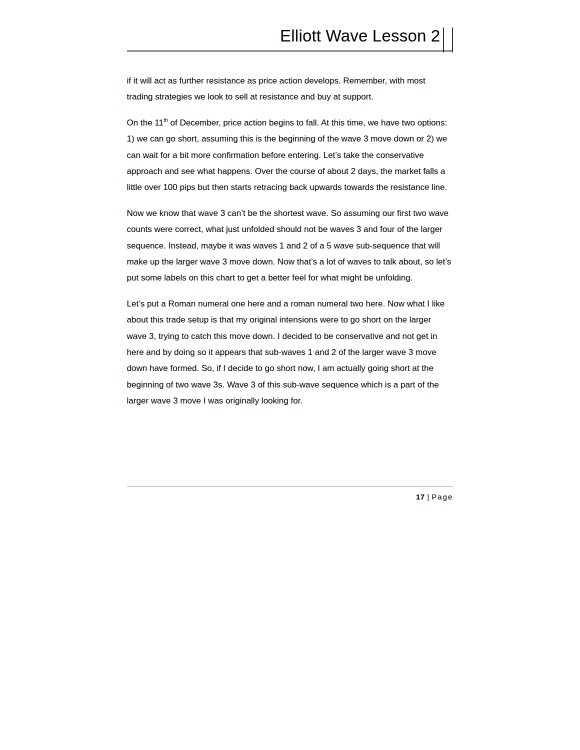Elliott Wave Lesson 2
if it will act as further resistance as price action develops. Remember, with most trading strategies we look to sell at resistance and buy at support.
On the 11th of December, price action begins to fall. At this time, we have two options: 1) we can go short, assuming this is the beginning of the wave 3 move down or 2) we can wait for a bit more confirmation before entering. Let’s take the conservative approach and see what happens. Over the course of about 2 days, the market falls a little over 100 pips but then starts retracing back upwards towards the resistance line.
Now we know that wave 3 can’t be the shortest wave. So assuming our first two wave counts were correct, what just unfolded should not be waves 3 and four of the larger sequence. Instead, maybe it was waves 1 and 2 of a 5 wave sub-sequence that will make up the larger wave 3 move down. Now that’s a lot of waves to talk about, so let’s put some labels on this chart to get a better feel for what might be unfolding.
Let’s put a Roman numeral one here and a roman numeral two here. Now what I like about this trade setup is that my original intensions were to go short on the larger wave 3, trying to catch this move down. I decided to be conservative and not get in here and by doing so it appears that sub-waves 1 and 2 of the larger wave 3 move down have formed. So, if I decide to go short now, I am actually going short at the beginning of two wave 3s. Wave 3 of this sub-wave sequence which is a part of the larger wave 3 move I was originally looking for.
17 | Page